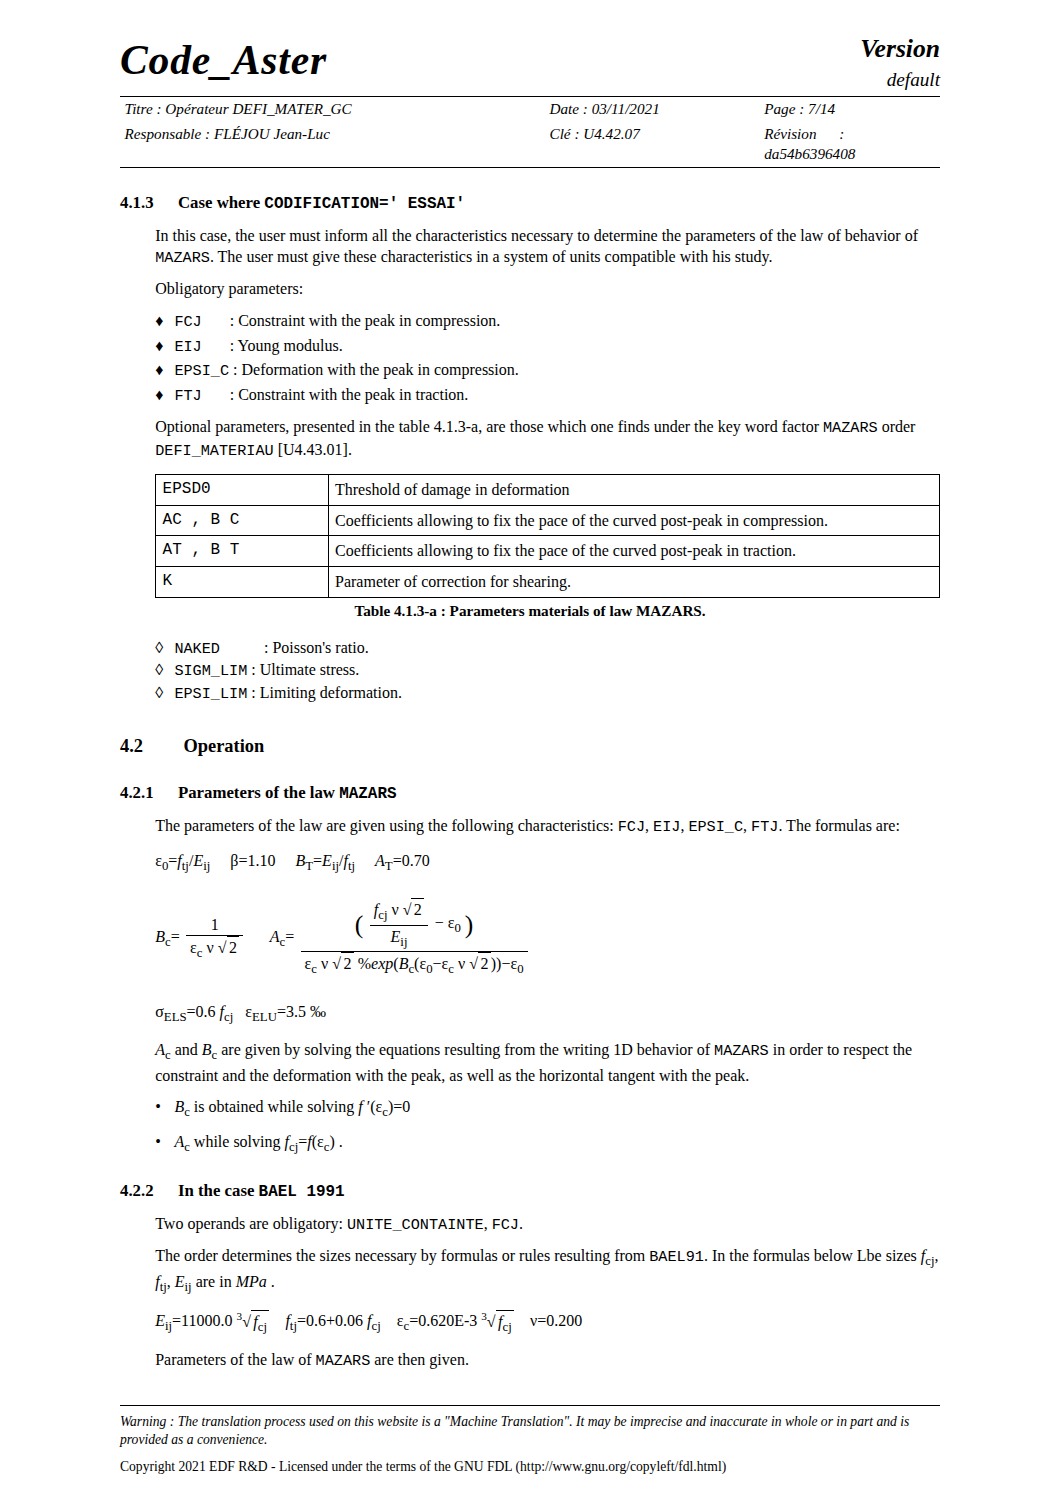Code_Aster
Version
default
| Titre : Opérateur DEFI_MATER_GC | Date : 03/11/2021 | Page : 7/14 |
| Responsable : FLÉJOU Jean-Luc | Clé : U4.42.07 | Révision : da54b6396408 |
4.1.3 Case where CODIFICATION=' ESSAI'
In this case, the user must inform all the characteristics necessary to determine the parameters of the law of behavior of MAZARS. The user must give these characteristics in a system of units compatible with his study.
Obligatory parameters:
♦FCJ : Constraint with the peak in compression.
♦EIJ : Young modulus.
♦EPSI_C : Deformation with the peak in compression.
♦FTJ : Constraint with the peak in traction.
Optional parameters, presented in the table 4.1.3-a, are those which one finds under the key word factor MAZARS order DEFI_MATERIAU [U4.43.01].
| EPSD0 | Threshold of damage in deformation |
| AC , B C | Coefficients allowing to fix the pace of the curved post-peak in compression. |
| AT , B T | Coefficients allowing to fix the pace of the curved post-peak in traction. |
| K | Parameter of correction for shearing. |
Table 4.1.3-a : Parameters materials of law MAZARS.
◊NAKED : Poisson's ratio.
◊SIGM_LIM : Ultimate stress.
◊EPSI_LIM : Limiting deformation.
4.2 Operation
4.2.1 Parameters of the law MAZARS
The parameters of the law are given using the following characteristics: FCJ, EIJ, EPSI_C, FTJ. The formulas are:
ε0=ftj/Eij β=1.10 BT=Eij/ftj AT=0.70
Bc= 1 εc ν √2 Ac= ( fcj ν √2 Eij − ε0 ) εc ν √2 %exp(Bc(ε0−εc ν √2))−ε0
σELS=0.6 fcj εELU=3.5 ‰
Ac and Bc are given by solving the equations resulting from the writing 1D behavior of MAZARS in order to respect the constraint and the deformation with the peak, as well as the horizontal tangent with the peak.
•Bc is obtained while solving f ′(εc)=0
•Ac while solving fcj=f(εc) .
4.2.2 In the case BAEL 1991
Two operands are obligatory: UNITE_CONTAINTE, FCJ.
The order determines the sizes necessary by formulas or rules resulting from BAEL91. In the formulas below Lbe sizes fcj, ftj, Eij are in MPa .
Eij=11000.0 3√fcj ftj=0.6+0.06 fcj εc=0.620E-3 3√fcj ν=0.200
Parameters of the law of MAZARS are then given.
Warning : The translation process used on this website is a "Machine Translation". It may be imprecise and inaccurate in whole or in part and is provided as a convenience.
Copyright 2021 EDF R&D - Licensed under the terms of the GNU FDL (http://www.gnu.org/copyleft/fdl.html)